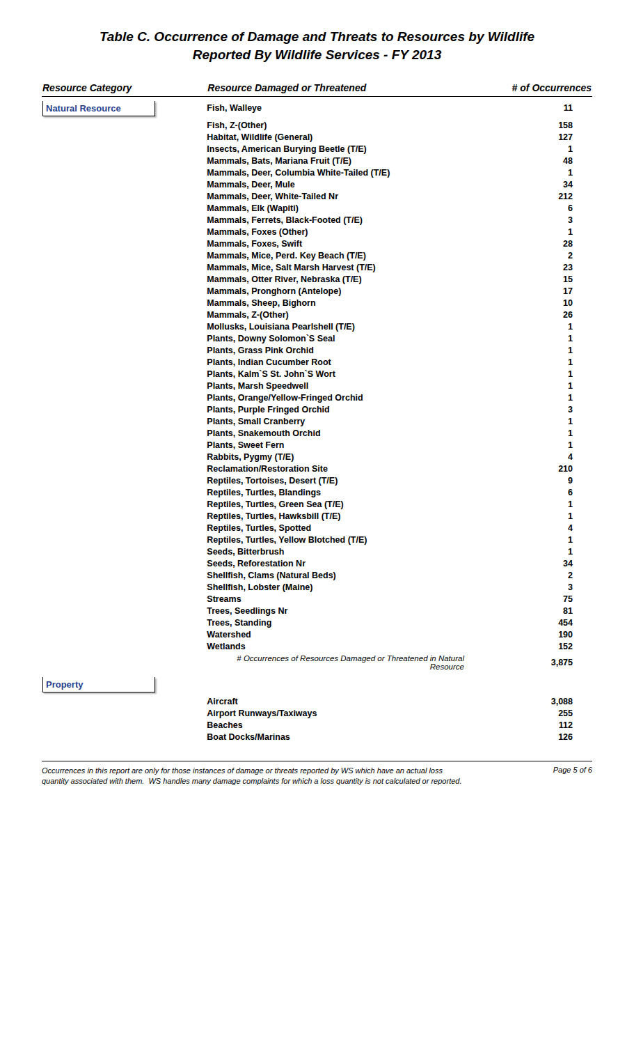Table C. Occurrence of Damage and Threats to Resources by Wildlife
Reported By Wildlife Services - FY 2013
| Resource Category | Resource Damaged or Threatened | # of Occurrences |
| Natural Resource | Fish, Walleye | 11 |
| | Fish, Z-(Other) | 158 |
| | Habitat, Wildlife (General) | 127 |
| | Insects, American Burying Beetle (T/E) | 1 |
| | Mammals, Bats, Mariana Fruit (T/E) | 48 |
| | Mammals, Deer, Columbia White-Tailed (T/E) | 1 |
| | Mammals, Deer, Mule | 34 |
| | Mammals, Deer, White-Tailed Nr | 212 |
| | Mammals, Elk (Wapiti) | 6 |
| | Mammals, Ferrets, Black-Footed (T/E) | 3 |
| | Mammals, Foxes (Other) | 1 |
| | Mammals, Foxes, Swift | 28 |
| | Mammals, Mice, Perd. Key Beach (T/E) | 2 |
| | Mammals, Mice, Salt Marsh Harvest (T/E) | 23 |
| | Mammals, Otter River, Nebraska (T/E) | 15 |
| | Mammals, Pronghorn (Antelope) | 17 |
| | Mammals, Sheep, Bighorn | 10 |
| | Mammals, Z-(Other) | 26 |
| | Mollusks, Louisiana Pearlshell (T/E) | 1 |
| | Plants, Downy Solomon`S Seal | 1 |
| | Plants, Grass Pink Orchid | 1 |
| | Plants, Indian Cucumber Root | 1 |
| | Plants, Kalm`S St. John`S Wort | 1 |
| | Plants, Marsh Speedwell | 1 |
| | Plants, Orange/Yellow-Fringed Orchid | 1 |
| | Plants, Purple Fringed Orchid | 3 |
| | Plants, Small Cranberry | 1 |
| | Plants, Snakemouth Orchid | 1 |
| | Plants, Sweet Fern | 1 |
| | Rabbits, Pygmy (T/E) | 4 |
| | Reclamation/Restoration Site | 210 |
| | Reptiles, Tortoises, Desert (T/E) | 9 |
| | Reptiles, Turtles, Blandings | 6 |
| | Reptiles, Turtles, Green Sea (T/E) | 1 |
| | Reptiles, Turtles, Hawksbill (T/E) | 1 |
| | Reptiles, Turtles, Spotted | 4 |
| | Reptiles, Turtles, Yellow Blotched (T/E) | 1 |
| | Seeds, Bitterbrush | 1 |
| | Seeds, Reforestation Nr | 34 |
| | Shellfish, Clams (Natural Beds) | 2 |
| | Shellfish, Lobster (Maine) | 3 |
| | Streams | 75 |
| | Trees, Seedlings Nr | 81 |
| | Trees, Standing | 454 |
| | Watershed | 190 |
| | Wetlands | 152 |
| | # Occurrences of Resources Damaged or Threatened in Natural Resource | 3,875 |
| Property | | |
| | Aircraft | 3,088 |
| | Airport Runways/Taxiways | 255 |
| | Beaches | 112 |
| | Boat Docks/Marinas | 126 |
Page 5 of 6
Occurrences in this report are only for those instances of damage or threats reported by WS which have an actual loss quantity associated with them. WS handles many damage complaints for which a loss quantity is not calculated or reported.